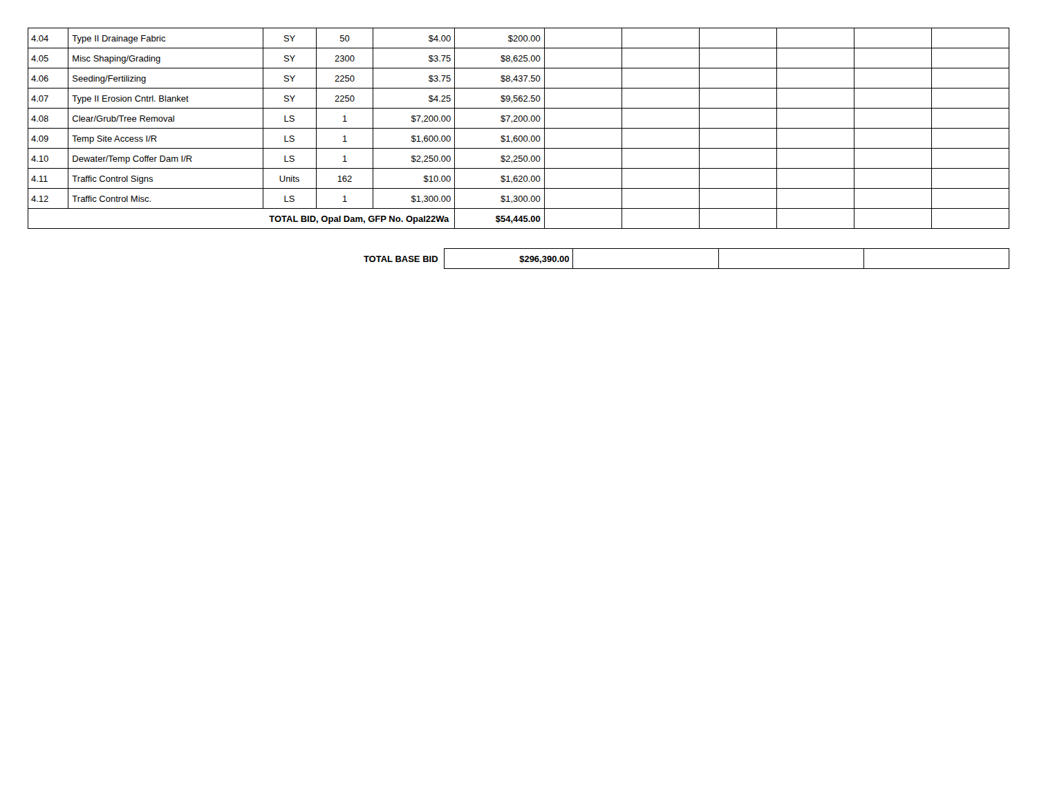| 4.04 | Type II Drainage Fabric | SY | 50 | $4.00 | $200.00 | | | | | | |
| 4.05 | Misc Shaping/Grading | SY | 2300 | $3.75 | $8,625.00 | | | | | | |
| 4.06 | Seeding/Fertilizing | SY | 2250 | $3.75 | $8,437.50 | | | | | | |
| 4.07 | Type II Erosion Cntrl. Blanket | SY | 2250 | $4.25 | $9,562.50 | | | | | | |
| 4.08 | Clear/Grub/Tree Removal | LS | 1 | $7,200.00 | $7,200.00 | | | | | | |
| 4.09 | Temp Site Access I/R | LS | 1 | $1,600.00 | $1,600.00 | | | | | | |
| 4.10 | Dewater/Temp Coffer Dam I/R | LS | 1 | $2,250.00 | $2,250.00 | | | | | | |
| 4.11 | Traffic Control Signs | Units | 162 | $10.00 | $1,620.00 | | | | | | |
| 4.12 | Traffic Control Misc. | LS | 1 | $1,300.00 | $1,300.00 | | | | | | |
| TOTAL BID, Opal Dam, GFP No. Opal22Wa | $54,445.00 | | | | | | |
| | TOTAL BASE BID | $296,390.00 | | | |